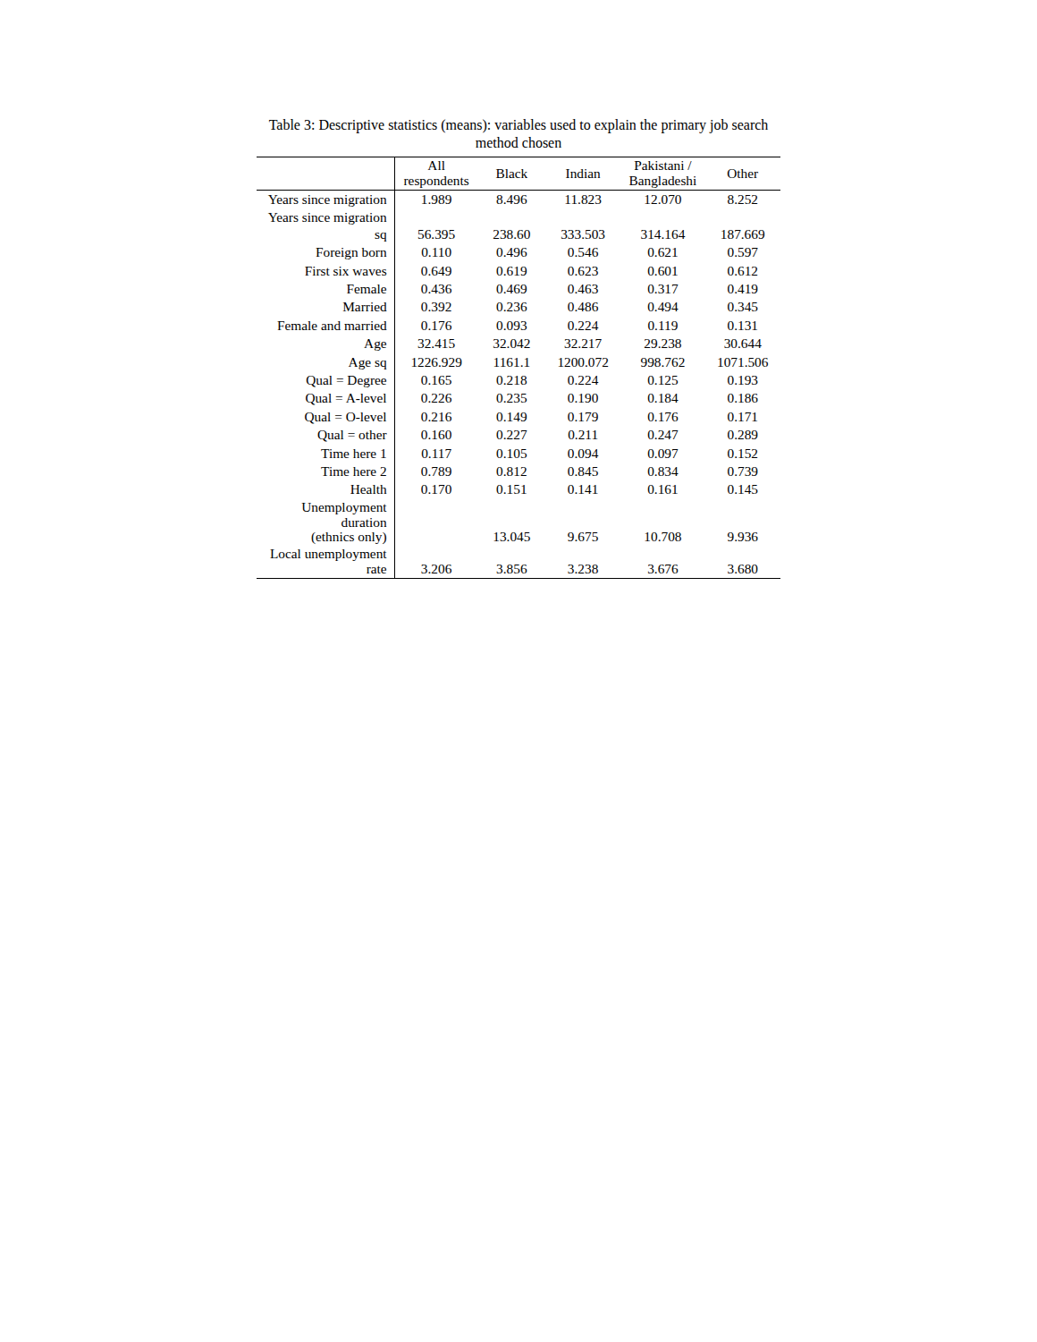Table 3: Descriptive statistics (means): variables used to explain the primary job search method chosen
| | All respondents | Black | Indian | Pakistani / Bangladeshi | Other |
| --- | --- | --- | --- | --- | --- |
| Years since migration | 1.989 | 8.496 | 11.823 | 12.070 | 8.252 |
| Years since migration sq | 56.395 | 238.60 | 333.503 | 314.164 | 187.669 |
| Foreign born | 0.110 | 0.496 | 0.546 | 0.621 | 0.597 |
| First six waves | 0.649 | 0.619 | 0.623 | 0.601 | 0.612 |
| Female | 0.436 | 0.469 | 0.463 | 0.317 | 0.419 |
| Married | 0.392 | 0.236 | 0.486 | 0.494 | 0.345 |
| Female and married | 0.176 | 0.093 | 0.224 | 0.119 | 0.131 |
| Age | 32.415 | 32.042 | 32.217 | 29.238 | 30.644 |
| Age sq | 1226.929 | 1161.1 | 1200.072 | 998.762 | 1071.506 |
| Qual = Degree | 0.165 | 0.218 | 0.224 | 0.125 | 0.193 |
| Qual = A-level | 0.226 | 0.235 | 0.190 | 0.184 | 0.186 |
| Qual = O-level | 0.216 | 0.149 | 0.179 | 0.176 | 0.171 |
| Qual = other | 0.160 | 0.227 | 0.211 | 0.247 | 0.289 |
| Time here 1 | 0.117 | 0.105 | 0.094 | 0.097 | 0.152 |
| Time here 2 | 0.789 | 0.812 | 0.845 | 0.834 | 0.739 |
| Health | 0.170 | 0.151 | 0.141 | 0.161 | 0.145 |
| Unemployment duration (ethnics only) | | 13.045 | 9.675 | 10.708 | 9.936 |
| Local unemployment rate | 3.206 | 3.856 | 3.238 | 3.676 | 3.680 |